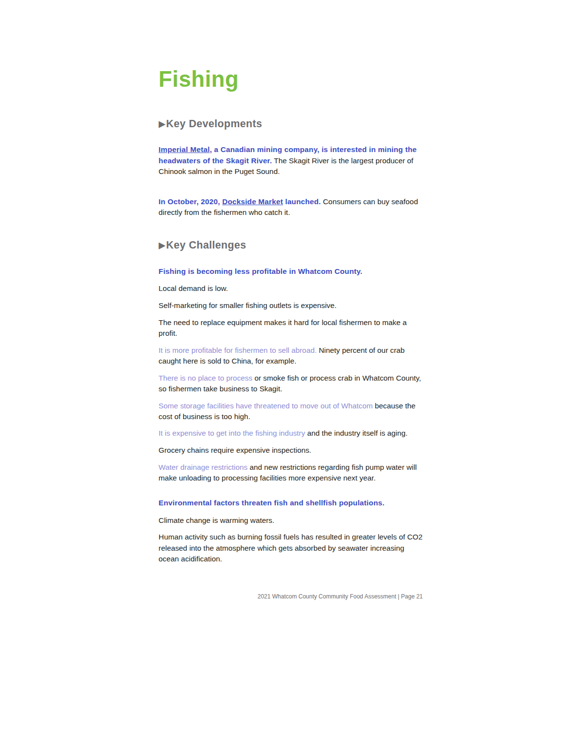Fishing
▶Key Developments
Imperial Metal, a Canadian mining company, is interested in mining the headwaters of the Skagit River. The Skagit River is the largest producer of Chinook salmon in the Puget Sound.
In October, 2020, Dockside Market launched. Consumers can buy seafood directly from the fishermen who catch it.
▶Key Challenges
Fishing is becoming less profitable in Whatcom County.
Local demand is low.
Self-marketing for smaller fishing outlets is expensive.
The need to replace equipment makes it hard for local fishermen to make a profit.
It is more profitable for fishermen to sell abroad. Ninety percent of our crab caught here is sold to China, for example.
There is no place to process or smoke fish or process crab in Whatcom County, so fishermen take business to Skagit.
Some storage facilities have threatened to move out of Whatcom because the cost of business is too high.
It is expensive to get into the fishing industry and the industry itself is aging.
Grocery chains require expensive inspections.
Water drainage restrictions and new restrictions regarding fish pump water will make unloading to processing facilities more expensive next year.
Environmental factors threaten fish and shellfish populations.
Climate change is warming waters.
Human activity such as burning fossil fuels has resulted in greater levels of CO2 released into the atmosphere which gets absorbed by seawater increasing ocean acidification.
2021 Whatcom County Community Food Assessment | Page 21